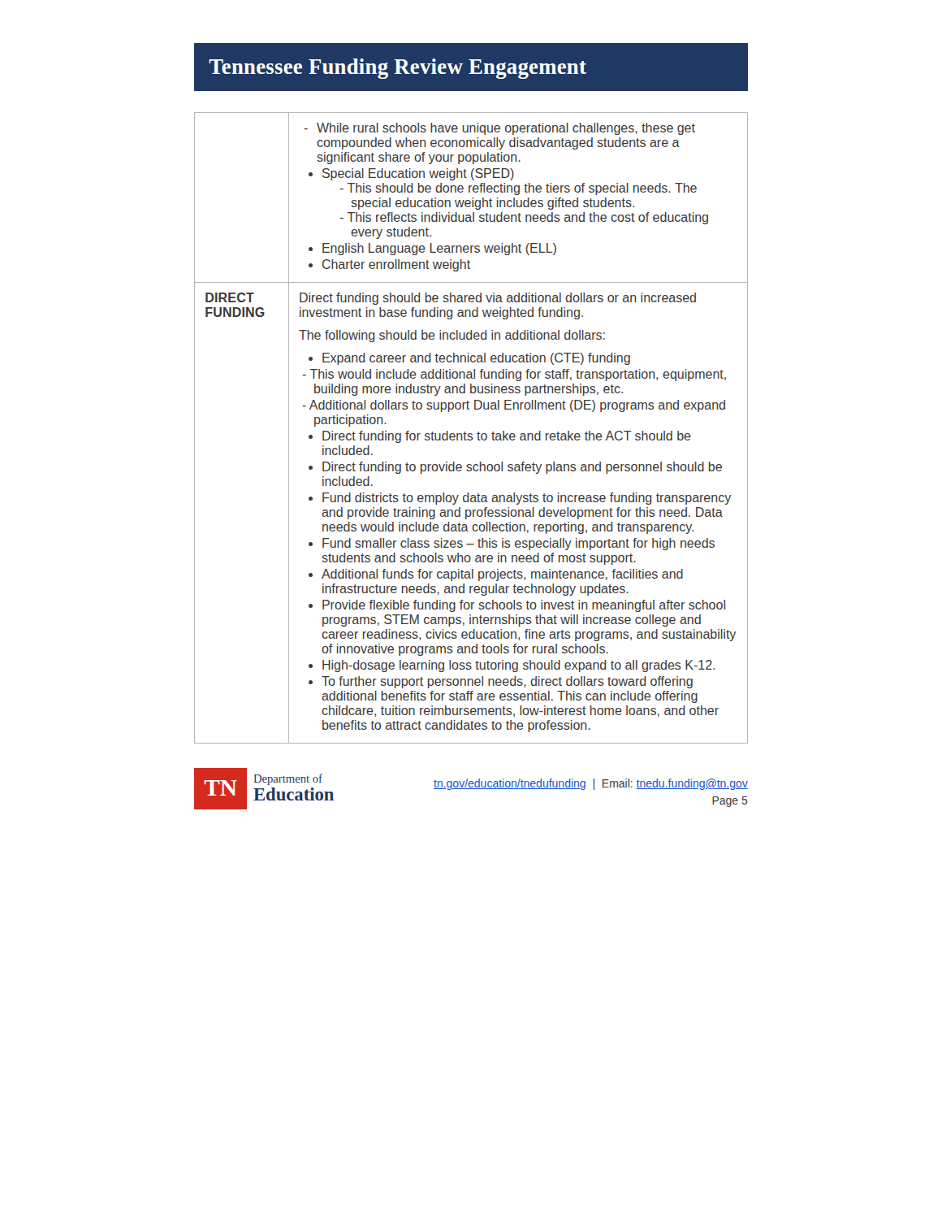Tennessee Funding Review Engagement
| | While rural schools have unique operational challenges, these get compounded when economically disadvantaged students are a significant share of your population. Special Education weight (SPED) This should be done reflecting the tiers of special needs. The special education weight includes gifted students. This reflects individual student needs and the cost of educating every student. English Language Learners weight (ELL) Charter enrollment weight |
| DIRECT FUNDING | Direct funding should be shared via additional dollars or an increased investment in base funding and weighted funding. The following should be included in additional dollars: Expand career and technical education (CTE) funding This would include additional funding for staff, transportation, equipment, building more industry and business partnerships, etc. - Additional dollars to support Dual Enrollment (DE) programs and expand participation. Direct funding for students to take and retake the ACT should be included. Direct funding to provide school safety plans and personnel should be included. Fund districts to employ data analysts to increase funding transparency and provide training and professional development for this need. Data needs would include data collection, reporting, and transparency. Fund smaller class sizes – this is especially important for high needs students and schools who are in need of most support. Additional funds for capital projects, maintenance, facilities and infrastructure needs, and regular technology updates. Provide flexible funding for schools to invest in meaningful after school programs, STEM camps, internships that will increase college and career readiness, civics education, fine arts programs, and sustainability of innovative programs and tools for rural schools. High-dosage learning loss tutoring should expand to all grades K-12. To further support personnel needs, direct dollars toward offering additional benefits for staff are essential. This can include offering childcare, tuition reimbursements, low-interest home loans, and other benefits to attract candidates to the profession. |
TN
Department of Education
tn.gov/education/tnedufunding | Email: tnedu.funding@tn.gov
Page 5